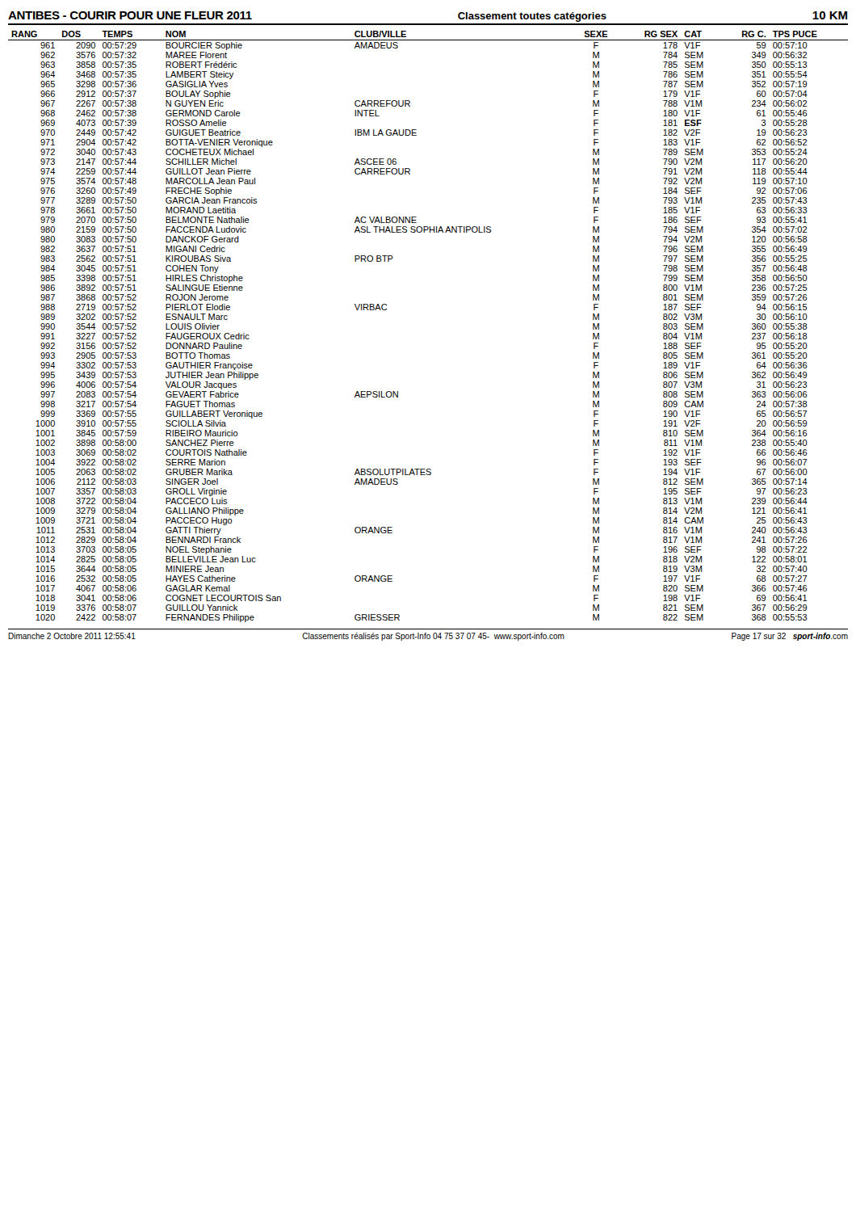ANTIBES - COURIR POUR UNE FLEUR 2011
Classement toutes catégories
10 KM
| RANG | DOS | TEMPS | NOM | CLUB/VILLE | SEXE | RG SEX | CAT | RG C. | TPS PUCE |
| --- | --- | --- | --- | --- | --- | --- | --- | --- | --- |
| 961 | 2090 | 00:57:29 | BOURCIER Sophie | AMADEUS | F | 178 | V1F | 59 | 00:57:10 |
| 962 | 3576 | 00:57:32 | MAREE Florent | | M | 784 | SEM | 349 | 00:56:32 |
| 963 | 3858 | 00:57:35 | ROBERT Frédéric | | M | 785 | SEM | 350 | 00:55:13 |
| 964 | 3468 | 00:57:35 | LAMBERT Steicy | | M | 786 | SEM | 351 | 00:55:54 |
| 965 | 3298 | 00:57:36 | GASIGLIA Yves | | M | 787 | SEM | 352 | 00:57:19 |
| 966 | 2912 | 00:57:37 | BOULAY Sophie | | F | 179 | V1F | 60 | 00:57:04 |
| 967 | 2267 | 00:57:38 | N GUYEN Eric | CARREFOUR | M | 788 | V1M | 234 | 00:56:02 |
| 968 | 2462 | 00:57:38 | GERMOND Carole | INTEL | F | 180 | V1F | 61 | 00:55:46 |
| 969 | 4073 | 00:57:39 | ROSSO Amelie | | F | 181 | ESF | 3 | 00:55:28 |
| 970 | 2449 | 00:57:42 | GUIGUET Beatrice | IBM LA GAUDE | F | 182 | V2F | 19 | 00:56:23 |
| 971 | 2904 | 00:57:42 | BOTTA-VENIER Veronique | | F | 183 | V1F | 62 | 00:56:52 |
| 972 | 3040 | 00:57:43 | COCHETEUX Michael | | M | 789 | SEM | 353 | 00:55:24 |
| 973 | 2147 | 00:57:44 | SCHILLER Michel | ASCEE 06 | M | 790 | V2M | 117 | 00:56:20 |
| 974 | 2259 | 00:57:44 | GUILLOT Jean Pierre | CARREFOUR | M | 791 | V2M | 118 | 00:55:44 |
| 975 | 3574 | 00:57:48 | MARCOLLA Jean Paul | | M | 792 | V2M | 119 | 00:57:10 |
| 976 | 3260 | 00:57:49 | FRECHE Sophie | | F | 184 | SEF | 92 | 00:57:06 |
| 977 | 3289 | 00:57:50 | GARCIA Jean Francois | | M | 793 | V1M | 235 | 00:57:43 |
| 978 | 3661 | 00:57:50 | MORAND Laetitia | | F | 185 | V1F | 63 | 00:56:33 |
| 979 | 2070 | 00:57:50 | BELMONTE Nathalie | AC VALBONNE | F | 186 | SEF | 93 | 00:55:41 |
| 980 | 2159 | 00:57:50 | FACCENDA Ludovic | ASL THALES SOPHIA ANTIPOLIS | M | 794 | SEM | 354 | 00:57:02 |
| 980 | 3083 | 00:57:50 | DANCKOF Gerard | | M | 794 | V2M | 120 | 00:56:58 |
| 982 | 3637 | 00:57:51 | MIGANI Cedric | | M | 796 | SEM | 355 | 00:56:49 |
| 983 | 2562 | 00:57:51 | KIROUBAS Siva | PRO BTP | M | 797 | SEM | 356 | 00:55:25 |
| 984 | 3045 | 00:57:51 | COHEN Tony | | M | 798 | SEM | 357 | 00:56:48 |
| 985 | 3398 | 00:57:51 | HIRLES Christophe | | M | 799 | SEM | 358 | 00:56:50 |
| 986 | 3892 | 00:57:51 | SALINGUE Etienne | | M | 800 | V1M | 236 | 00:57:25 |
| 987 | 3868 | 00:57:52 | ROJON Jerome | | M | 801 | SEM | 359 | 00:57:26 |
| 988 | 2719 | 00:57:52 | PIERLOT Elodie | VIRBAC | F | 187 | SEF | 94 | 00:56:15 |
| 989 | 3202 | 00:57:52 | ESNAULT Marc | | M | 802 | V3M | 30 | 00:56:10 |
| 990 | 3544 | 00:57:52 | LOUIS Olivier | | M | 803 | SEM | 360 | 00:55:38 |
| 991 | 3227 | 00:57:52 | FAUGEROUX Cedric | | M | 804 | V1M | 237 | 00:56:18 |
| 992 | 3156 | 00:57:52 | DONNARD Pauline | | F | 188 | SEF | 95 | 00:55:20 |
| 993 | 2905 | 00:57:53 | BOTTO Thomas | | M | 805 | SEM | 361 | 00:55:20 |
| 994 | 3302 | 00:57:53 | GAUTHIER Françoise | | F | 189 | V1F | 64 | 00:56:36 |
| 995 | 3439 | 00:57:53 | JUTHIER Jean Philippe | | M | 806 | SEM | 362 | 00:56:49 |
| 996 | 4006 | 00:57:54 | VALOUR Jacques | | M | 807 | V3M | 31 | 00:56:23 |
| 997 | 2083 | 00:57:54 | GEVAERT Fabrice | AEPSILON | M | 808 | SEM | 363 | 00:56:06 |
| 998 | 3217 | 00:57:54 | FAGUET Thomas | | M | 809 | CAM | 24 | 00:57:38 |
| 999 | 3369 | 00:57:55 | GUILLABERT Veronique | | F | 190 | V1F | 65 | 00:56:57 |
| 1000 | 3910 | 00:57:55 | SCIOLLA Silvia | | F | 191 | V2F | 20 | 00:56:59 |
| 1001 | 3845 | 00:57:59 | RIBEIRO Mauricio | | M | 810 | SEM | 364 | 00:56:16 |
| 1002 | 3898 | 00:58:00 | SANCHEZ Pierre | | M | 811 | V1M | 238 | 00:55:40 |
| 1003 | 3069 | 00:58:02 | COURTOIS Nathalie | | F | 192 | V1F | 66 | 00:56:46 |
| 1004 | 3922 | 00:58:02 | SERRE Marion | | F | 193 | SEF | 96 | 00:56:07 |
| 1005 | 2063 | 00:58:02 | GRUBER Marika | ABSOLUTPILATES | F | 194 | V1F | 67 | 00:56:00 |
| 1006 | 2112 | 00:58:03 | SINGER Joel | AMADEUS | M | 812 | SEM | 365 | 00:57:14 |
| 1007 | 3357 | 00:58:03 | GROLL Virginie | | F | 195 | SEF | 97 | 00:56:23 |
| 1008 | 3722 | 00:58:04 | PACCECO Luis | | M | 813 | V1M | 239 | 00:56:44 |
| 1009 | 3279 | 00:58:04 | GALLIANO Philippe | | M | 814 | V2M | 121 | 00:56:41 |
| 1009 | 3721 | 00:58:04 | PACCECO Hugo | | M | 814 | CAM | 25 | 00:56:43 |
| 1011 | 2531 | 00:58:04 | GATTI Thierry | ORANGE | M | 816 | V1M | 240 | 00:56:43 |
| 1012 | 2829 | 00:58:04 | BENNARDI Franck | | M | 817 | V1M | 241 | 00:57:26 |
| 1013 | 3703 | 00:58:05 | NOEL Stephanie | | F | 196 | SEF | 98 | 00:57:22 |
| 1014 | 2825 | 00:58:05 | BELLEVILLE Jean Luc | | M | 818 | V2M | 122 | 00:58:01 |
| 1015 | 3644 | 00:58:05 | MINIERE Jean | | M | 819 | V3M | 32 | 00:57:40 |
| 1016 | 2532 | 00:58:05 | HAYES Catherine | ORANGE | F | 197 | V1F | 68 | 00:57:27 |
| 1017 | 4067 | 00:58:06 | GAGLAR Kemal | | M | 820 | SEM | 366 | 00:57:46 |
| 1018 | 3041 | 00:58:06 | COGNET LECOURTOIS San | | F | 198 | V1F | 69 | 00:56:41 |
| 1019 | 3376 | 00:58:07 | GUILLOU Yannick | | M | 821 | SEM | 367 | 00:56:29 |
| 1020 | 2422 | 00:58:07 | FERNANDES Philippe | GRIESSER | M | 822 | SEM | 368 | 00:55:53 |
Dimanche 2 Octobre 2011 12:55:41
Classements réalisés par Sport-Info 04 75 37 07 45- www.sport-info.com
Page 17 sur 32 sport-info.com